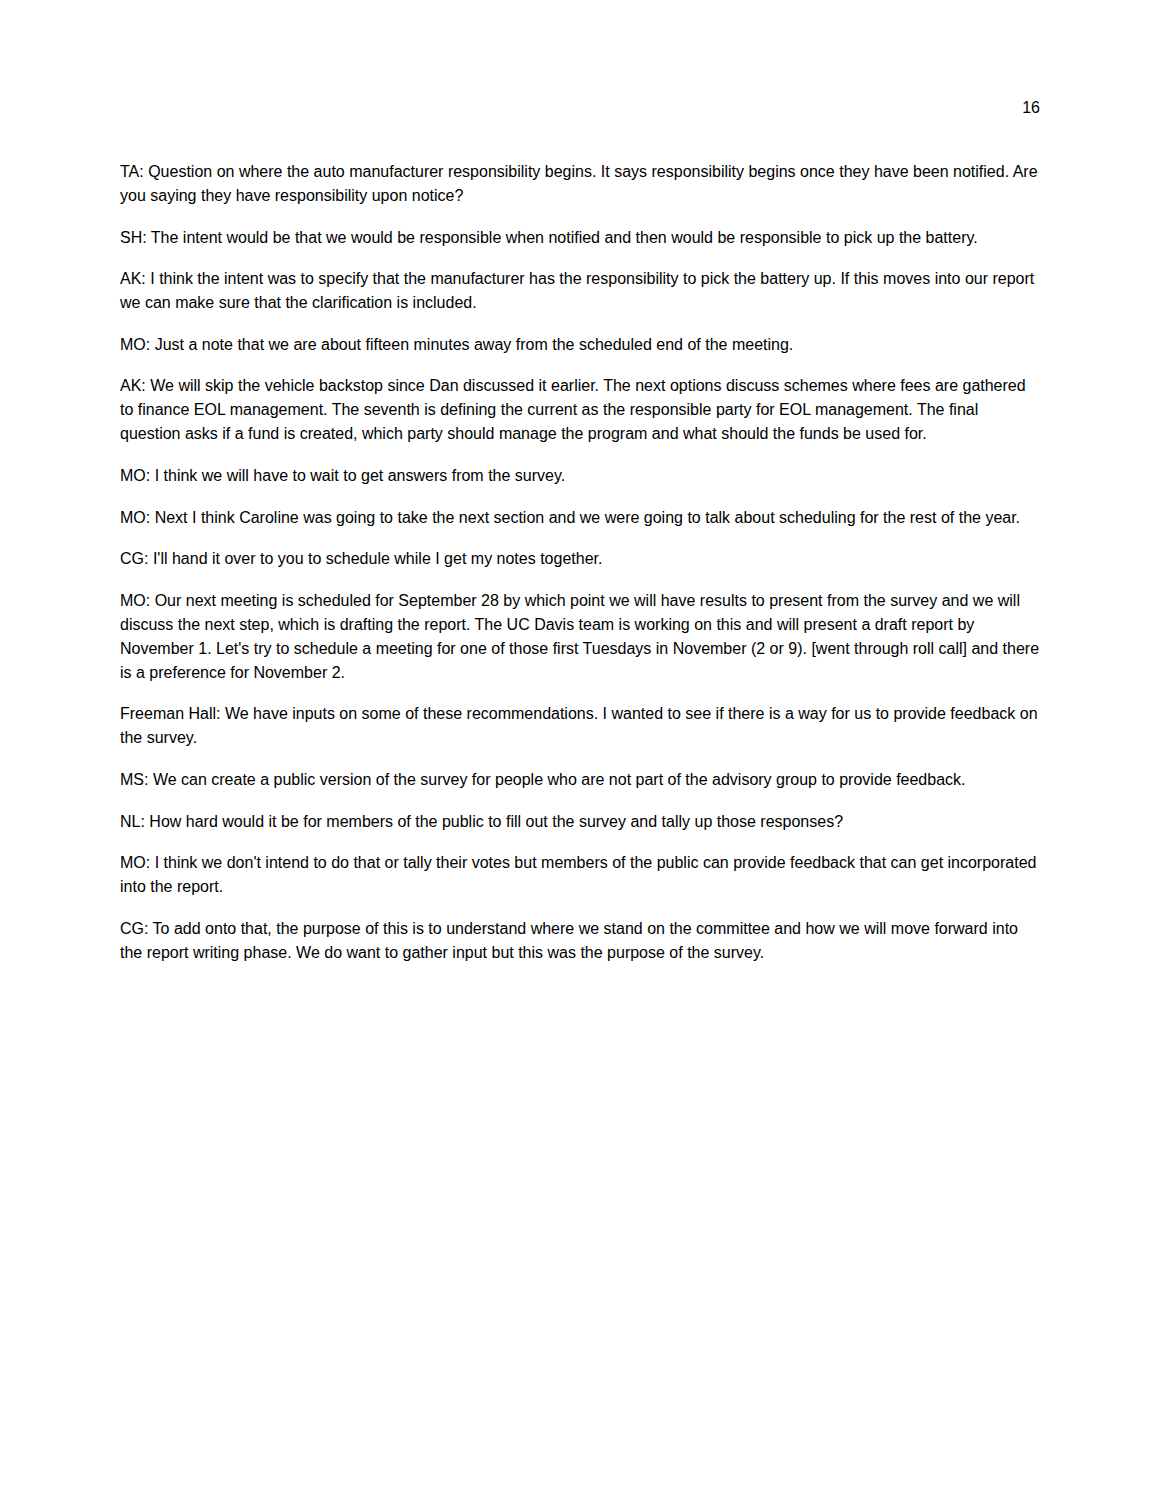16
TA: Question on where the auto manufacturer responsibility begins. It says responsibility begins once they have been notified. Are you saying they have responsibility upon notice?
SH: The intent would be that we would be responsible when notified and then would be responsible to pick up the battery.
AK: I think the intent was to specify that the manufacturer has the responsibility to pick the battery up. If this moves into our report we can make sure that the clarification is included.
MO: Just a note that we are about fifteen minutes away from the scheduled end of the meeting.
AK: We will skip the vehicle backstop since Dan discussed it earlier. The next options discuss schemes where fees are gathered to finance EOL management. The seventh is defining the current as the responsible party for EOL management. The final question asks if a fund is created, which party should manage the program and what should the funds be used for.
MO: I think we will have to wait to get answers from the survey.
MO: Next I think Caroline was going to take the next section and we were going to talk about scheduling for the rest of the year.
CG: I'll hand it over to you to schedule while I get my notes together.
MO: Our next meeting is scheduled for September 28 by which point we will have results to present from the survey and we will discuss the next step, which is drafting the report. The UC Davis team is working on this and will present a draft report by November 1. Let's try to schedule a meeting for one of those first Tuesdays in November (2 or 9). [went through roll call] and there is a preference for November 2.
Freeman Hall: We have inputs on some of these recommendations. I wanted to see if there is a way for us to provide feedback on the survey.
MS: We can create a public version of the survey for people who are not part of the advisory group to provide feedback.
NL: How hard would it be for members of the public to fill out the survey and tally up those responses?
MO: I think we don't intend to do that or tally their votes but members of the public can provide feedback that can get incorporated into the report.
CG: To add onto that, the purpose of this is to understand where we stand on the committee and how we will move forward into the report writing phase. We do want to gather input but this was the purpose of the survey.